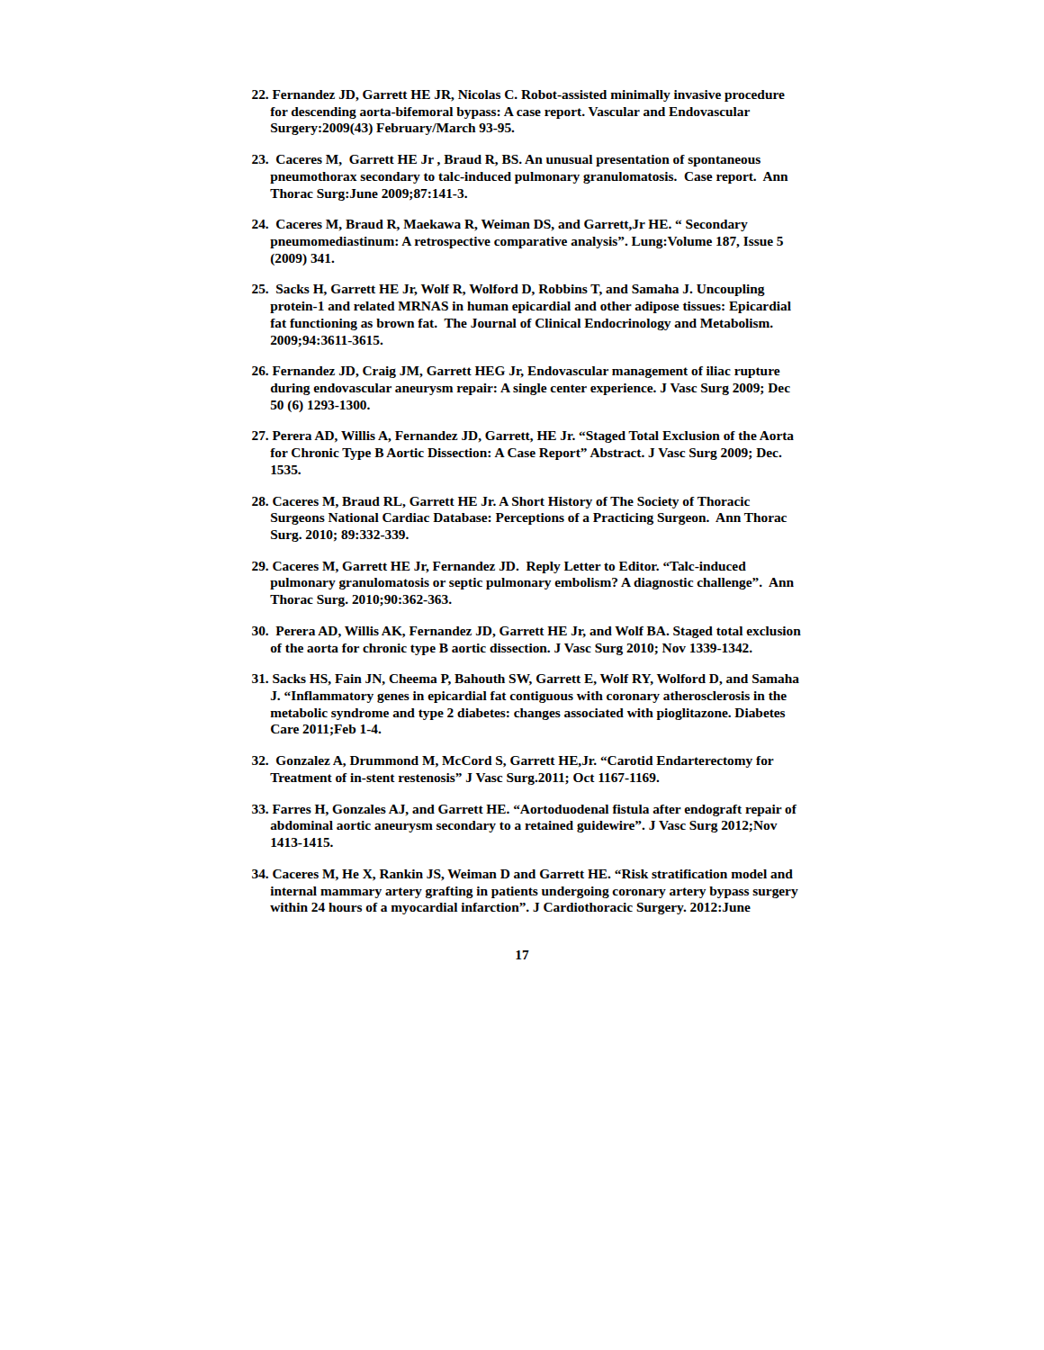Fernandez JD, Garrett HE JR, Nicolas C. Robot-assisted minimally invasive procedure for descending aorta-bifemoral bypass: A case report. Vascular and Endovascular Surgery:2009(43) February/March 93-95.
Caceres M, Garrett HE Jr , Braud R, BS. An unusual presentation of spontaneous pneumothorax secondary to talc-induced pulmonary granulomatosis. Case report. Ann Thorac Surg:June 2009;87:141-3.
Caceres M, Braud R, Maekawa R, Weiman DS, and Garrett,Jr HE. “ Secondary pneumomediastinum: A retrospective comparative analysis”. Lung:Volume 187, Issue 5 (2009) 341.
Sacks H, Garrett HE Jr, Wolf R, Wolford D, Robbins T, and Samaha J. Uncoupling protein-1 and related MRNAS in human epicardial and other adipose tissues: Epicardial fat functioning as brown fat. The Journal of Clinical Endocrinology and Metabolism. 2009;94:3611-3615.
Fernandez JD, Craig JM, Garrett HEG Jr, Endovascular management of iliac rupture during endovascular aneurysm repair: A single center experience. J Vasc Surg 2009; Dec 50 (6) 1293-1300.
Perera AD, Willis A, Fernandez JD, Garrett, HE Jr. “Staged Total Exclusion of the Aorta for Chronic Type B Aortic Dissection: A Case Report” Abstract. J Vasc Surg 2009; Dec. 1535.
Caceres M, Braud RL, Garrett HE Jr. A Short History of The Society of Thoracic Surgeons National Cardiac Database: Perceptions of a Practicing Surgeon. Ann Thorac Surg. 2010; 89:332-339.
Caceres M, Garrett HE Jr, Fernandez JD. Reply Letter to Editor. “Talc-induced pulmonary granulomatosis or septic pulmonary embolism? A diagnostic challenge”. Ann Thorac Surg. 2010;90:362-363.
Perera AD, Willis AK, Fernandez JD, Garrett HE Jr, and Wolf BA. Staged total exclusion of the aorta for chronic type B aortic dissection. J Vasc Surg 2010; Nov 1339-1342.
Sacks HS, Fain JN, Cheema P, Bahouth SW, Garrett E, Wolf RY, Wolford D, and Samaha J. “Inflammatory genes in epicardial fat contiguous with coronary atherosclerosis in the metabolic syndrome and type 2 diabetes: changes associated with pioglitazone. Diabetes Care 2011;Feb 1-4.
Gonzalez A, Drummond M, McCord S, Garrett HE,Jr. “Carotid Endarterectomy for Treatment of in-stent restenosis” J Vasc Surg.2011; Oct 1167-1169.
Farres H, Gonzales AJ, and Garrett HE. “Aortoduodenal fistula after endograft repair of abdominal aortic aneurysm secondary to a retained guidewire”. J Vasc Surg 2012;Nov 1413-1415.
Caceres M, He X, Rankin JS, Weiman D and Garrett HE. “Risk stratification model and internal mammary artery grafting in patients undergoing coronary artery bypass surgery within 24 hours of a myocardial infarction”. J Cardiothoracic Surgery. 2012:June
17